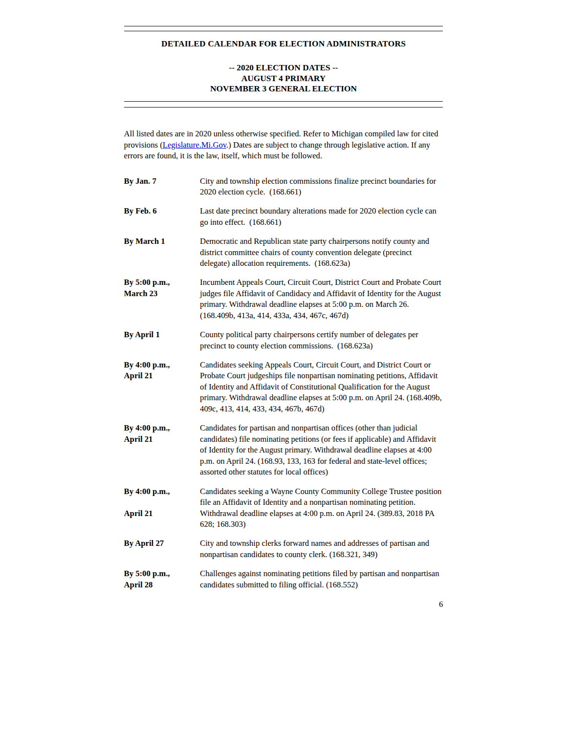DETAILED CALENDAR FOR ELECTION ADMINISTRATORS
-- 2020 ELECTION DATES --
AUGUST 4 PRIMARY
NOVEMBER 3 GENERAL ELECTION
All listed dates are in 2020 unless otherwise specified. Refer to Michigan compiled law for cited provisions (Legislature.Mi.Gov.) Dates are subject to change through legislative action. If any errors are found, it is the law, itself, which must be followed.
| By Jan. 7 | City and township election commissions finalize precinct boundaries for 2020 election cycle. (168.661) |
| By Feb. 6 | Last date precinct boundary alterations made for 2020 election cycle can go into effect. (168.661) |
| By March 1 | Democratic and Republican state party chairpersons notify county and district committee chairs of county convention delegate (precinct delegate) allocation requirements. (168.623a) |
| By 5:00 p.m., March 23 | Incumbent Appeals Court, Circuit Court, District Court and Probate Court judges file Affidavit of Candidacy and Affidavit of Identity for the August primary. Withdrawal deadline elapses at 5:00 p.m. on March 26. (168.409b, 413a, 414, 433a, 434, 467c, 467d) |
| By April 1 | County political party chairpersons certify number of delegates per precinct to county election commissions. (168.623a) |
| By 4:00 p.m., April 21 | Candidates seeking Appeals Court, Circuit Court, and District Court or Probate Court judgeships file nonpartisan nominating petitions, Affidavit of Identity and Affidavit of Constitutional Qualification for the August primary. Withdrawal deadline elapses at 5:00 p.m. on April 24. (168.409b, 409c, 413, 414, 433, 434, 467b, 467d) |
| By 4:00 p.m., April 21 | Candidates for partisan and nonpartisan offices (other than judicial candidates) file nominating petitions (or fees if applicable) and Affidavit of Identity for the August primary. Withdrawal deadline elapses at 4:00 p.m. on April 24. (168.93, 133, 163 for federal and state-level offices; assorted other statutes for local offices) |
| By 4:00 p.m., April 21 | Candidates seeking a Wayne County Community College Trustee position file an Affidavit of Identity and a nonpartisan nominating petition. Withdrawal deadline elapses at 4:00 p.m. on April 24. (389.83, 2018 PA 628; 168.303) |
| By April 27 | City and township clerks forward names and addresses of partisan and nonpartisan candidates to county clerk. (168.321, 349) |
| By 5:00 p.m., April 28 | Challenges against nominating petitions filed by partisan and nonpartisan candidates submitted to filing official. (168.552) |
6